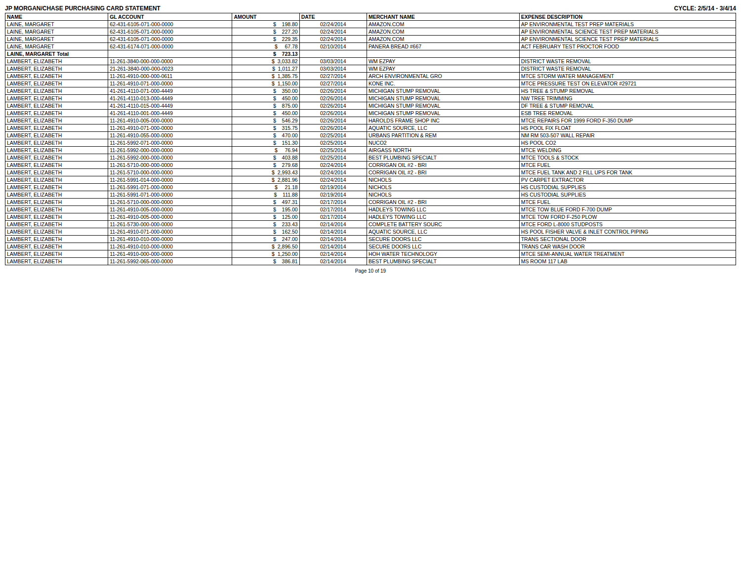JP MORGAN/CHASE PURCHASING CARD STATEMENT CYCLE: 2/5/14 - 3/4/14
| NAME | GL ACCOUNT | AMOUNT | DATE | MERCHANT NAME | EXPENSE DESCRIPTION |
| --- | --- | --- | --- | --- | --- |
| LAINE, MARGARET | 62-431-6105-071-000-0000 | $ 198.80 | 02/24/2014 | AMAZON.COM | AP ENVIRONMENTAL TEST PREP MATERIALS |
| LAINE, MARGARET | 62-431-6105-071-000-0000 | $ 227.20 | 02/24/2014 | AMAZON.COM | AP ENVIRONMENTAL SCIENCE TEST PREP MATERIALS |
| LAINE, MARGARET | 62-431-6105-071-000-0000 | $ 229.35 | 02/24/2014 | AMAZON.COM | AP ENVIRONMENTAL SCIENCE TEST PREP MATERIALS |
| LAINE, MARGARET | 62-431-6174-071-000-0000 | $ 67.78 | 02/10/2014 | PANERA BREAD #667 | ACT FEBRUARY TEST PROCTOR FOOD |
| LAINE, MARGARET Total | | $ 723.13 | | | |
| LAMBERT, ELIZABETH | 11-261-3840-000-000-0000 | $ 3,033.82 | 03/03/2014 | WM EZPAY | DISTRICT WASTE REMOVAL |
| LAMBERT, ELIZABETH | 21-261-3840-000-000-0023 | $ 1,011.27 | 03/03/2014 | WM EZPAY | DISTRICT WASTE REMOVAL |
| LAMBERT, ELIZABETH | 11-261-4910-000-000-0611 | $ 1,385.75 | 02/27/2014 | ARCH ENVIRONMENTAL GRO | MTCE STORM WATER MANAGEMENT |
| LAMBERT, ELIZABETH | 11-261-4910-071-000-0000 | $ 1,150.00 | 02/27/2014 | KONE INC. | MTCE PRESSURE TEST ON ELEVATOR #29721 |
| LAMBERT, ELIZABETH | 41-261-4110-071-000-4449 | $ 350.00 | 02/26/2014 | MICHIGAN STUMP REMOVAL | HS TREE & STUMP REMOVAL |
| LAMBERT, ELIZABETH | 41-261-4110-013-000-4449 | $ 450.00 | 02/26/2014 | MICHIGAN STUMP REMOVAL | NW TREE TRIMMING |
| LAMBERT, ELIZABETH | 41-261-4110-015-000-4449 | $ 875.00 | 02/26/2014 | MICHIGAN STUMP REMOVAL | DF TREE & STUMP REMOVAL |
| LAMBERT, ELIZABETH | 41-261-4110-001-000-4449 | $ 450.00 | 02/26/2014 | MICHIGAN STUMP REMOVAL | ESB TREE REMOVAL |
| LAMBERT, ELIZABETH | 11-261-4910-005-000-0000 | $ 546.29 | 02/26/2014 | HAROLDS FRAME SHOP INC | MTCE REPAIRS FOR 1999 FORD F-350 DUMP |
| LAMBERT, ELIZABETH | 11-261-4910-071-000-0000 | $ 315.75 | 02/26/2014 | AQUATIC SOURCE, LLC | HS POOL FIX FLOAT |
| LAMBERT, ELIZABETH | 11-261-4910-055-000-0000 | $ 470.00 | 02/25/2014 | URBANS PARTITION & REM | NM RM 503-507 WALL REPAIR |
| LAMBERT, ELIZABETH | 11-261-5992-071-000-0000 | $ 151.30 | 02/25/2014 | NUCO2 | HS POOL CO2 |
| LAMBERT, ELIZABETH | 11-261-5992-000-000-0000 | $ 76.94 | 02/25/2014 | AIRGASS NORTH | MTCE WELDING |
| LAMBERT, ELIZABETH | 11-261-5992-000-000-0000 | $ 403.88 | 02/25/2014 | BEST PLUMBING SPECIALT | MTCE TOOLS & STOCK |
| LAMBERT, ELIZABETH | 11-261-5710-000-000-0000 | $ 279.68 | 02/24/2014 | CORRIGAN OIL #2 - BRI | MTCE FUEL |
| LAMBERT, ELIZABETH | 11-261-5710-000-000-0000 | $ 2,993.43 | 02/24/2014 | CORRIGAN OIL #2 - BRI | MTCE FUEL TANK AND 2 FILL UPS FOR TANK |
| LAMBERT, ELIZABETH | 11-261-5991-014-000-0000 | $ 2,881.96 | 02/24/2014 | NICHOLS | PV CARPET EXTRACTOR |
| LAMBERT, ELIZABETH | 11-261-5991-071-000-0000 | $ 21.18 | 02/19/2014 | NICHOLS | HS CUSTODIAL SUPPLIES |
| LAMBERT, ELIZABETH | 11-261-5991-071-000-0000 | $ 111.88 | 02/19/2014 | NICHOLS | HS CUSTODIAL SUPPLIES |
| LAMBERT, ELIZABETH | 11-261-5710-000-000-0000 | $ 497.31 | 02/17/2014 | CORRIGAN OIL #2 - BRI | MTCE FUEL |
| LAMBERT, ELIZABETH | 11-261-4910-005-000-0000 | $ 195.00 | 02/17/2014 | HADLEYS TOWING LLC | MTCE TOW BLUE FORD F-700 DUMP |
| LAMBERT, ELIZABETH | 11-261-4910-005-000-0000 | $ 125.00 | 02/17/2014 | HADLEYS TOWING LLC | MTCE TOW FORD F-250 PLOW |
| LAMBERT, ELIZABETH | 11-261-5730-000-000-0000 | $ 233.43 | 02/14/2014 | COMPLETE BATTERY SOURC | MTCE FORD L-8000 STUDPOSTS |
| LAMBERT, ELIZABETH | 11-261-4910-071-000-0000 | $ 162.50 | 02/14/2014 | AQUATIC SOURCE, LLC | HS POOL FISHER VALVE & INLET CONTROL PIPING |
| LAMBERT, ELIZABETH | 11-261-4910-010-000-0000 | $ 247.00 | 02/14/2014 | SECURE DOORS LLC | TRANS SECTIONAL DOOR |
| LAMBERT, ELIZABETH | 11-261-4910-010-000-0000 | $ 2,896.50 | 02/14/2014 | SECURE DOORS LLC | TRANS CAR WASH DOOR |
| LAMBERT, ELIZABETH | 11-261-4910-000-000-0000 | $ 1,250.00 | 02/14/2014 | HOH WATER TECHNOLOGY | MTCE SEMI-ANNUAL WATER TREATMENT |
| LAMBERT, ELIZABETH | 11-261-5992-065-000-0000 | $ 386.81 | 02/14/2014 | BEST PLUMBING SPECIALT | MS ROOM 117 LAB |
Page 10 of 19